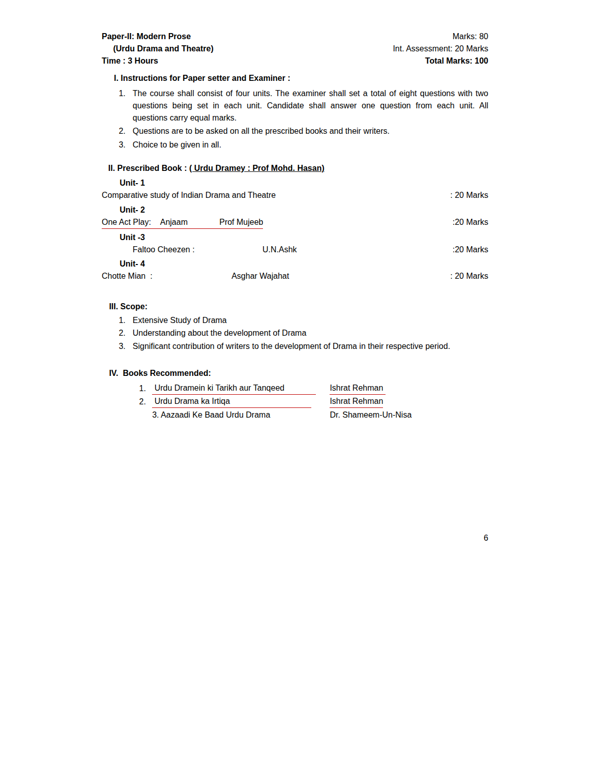Paper-II: Modern Prose
Marks: 80
(Urdu Drama and Theatre)
Int. Assessment: 20 Marks
Time : 3 Hours
Total Marks: 100
I. Instructions for Paper setter and Examiner :
The course shall consist of four units. The examiner shall set a total of eight questions with two questions being set in each unit. Candidate shall answer one question from each unit. All questions carry equal marks.
Questions are to be asked on all the prescribed books and their writers.
Choice to be given in all.
II. Prescribed Book : ( Urdu Dramey : Prof Mohd. Hasan)
Unit- 1
| Comparative study of Indian Drama and Theatre | : 20 Marks |
Unit- 2
| One Act Play: Anjaam Prof Mujeeb | :20 Marks |
Unit -3
| Faltoo Cheezen : U.N.Ashk | :20 Marks |
Unit- 4
| Chotte Mian : Asghar Wajahat | : 20 Marks |
III. Scope:
Extensive Study of Drama
Understanding about the development of Drama
Significant contribution of writers to the development of Drama in their respective period.
IV. Books Recommended:
| 1. | Urdu Dramein ki Tarikh aur Tanqeed | Ishrat Rehman |
| 2. | Urdu Drama ka Irtiqa | Ishrat Rehman |
| | 3. Aazaadi Ke Baad Urdu Drama | Dr. Shameem-Un-Nisa |
6